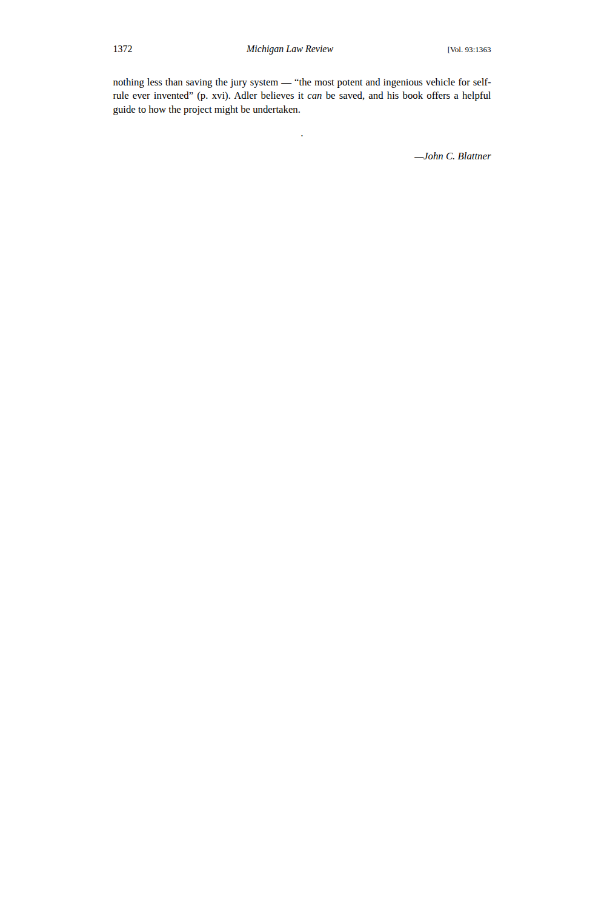1372 Michigan Law Review [Vol. 93:1363
nothing less than saving the jury system — “the most potent and ingenious vehicle for self-rule ever invented” (p. xvi). Adler believes it can be saved, and his book offers a helpful guide to how the project might be undertaken.
·
—John C. Blattner